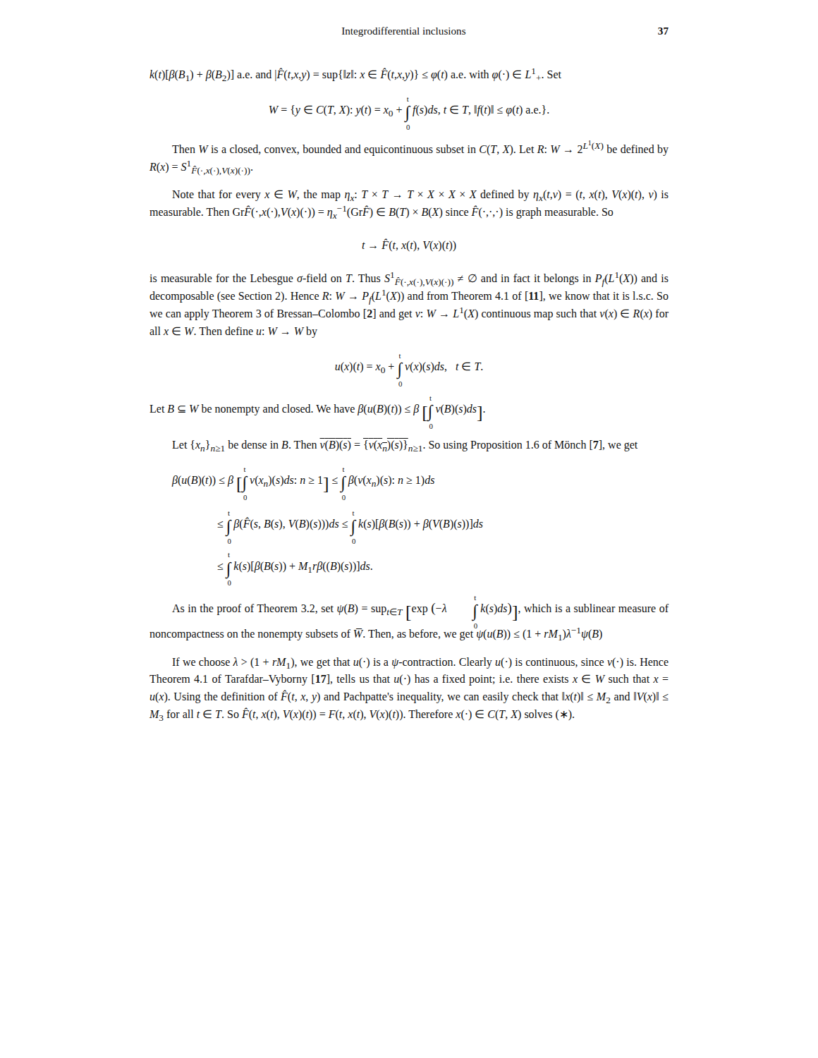Integrodifferential inclusions 37
k(t)[β(B1) + β(B2)] a.e. and |F̂(t,x,y) = sup{‖z‖: x ∈ F̂(t,x,y)} ≤ φ(t) a.e. with φ(·) ∈ L1+. Set
W = {y ∈ C(T, X): y(t) = x0 + 0t∫ f(s)ds, t ∈ T, ‖f(t)‖ ≤ φ(t) a.e.}.
Then W is a closed, convex, bounded and equicontinuous subset in C(T, X). Let R: W → 2L1(X) be defined by R(x) = S1F̂(·,x(·),V(x)(·)).
Note that for every x ∈ W, the map ηx: T × T → T × X × X × X defined by ηx(t,v) = (t, x(t), V(x)(t), v) is measurable. Then GrF̂(·,x(·),V(x)(·)) = ηx−1(GrF̂) ∈ B(T) × B(X) since F̂(·,·,·) is graph measurable. So
t → F̂(t, x(t), V(x)(t))
is measurable for the Lebesgue σ-field on T. Thus S1F̂(·,x(·),V(x)(·)) ≠ ∅ and in fact it belongs in Pf(L1(X)) and is decomposable (see Section 2). Hence R: W → Pf(L1(X)) and from Theorem 4.1 of [11], we know that it is l.s.c. So we can apply Theorem 3 of Bressan–Colombo [2] and get v: W → L1(X) continuous map such that v(x) ∈ R(x) for all x ∈ W. Then define u: W → W by
u(x)(t) = x0 + 0t∫ v(x)(s)ds, t ∈ T.
Let B ⊆ W be nonempty and closed. We have β(u(B)(t)) ≤ β [0t∫ v(B)(s)ds].
Let {xn}n≥1 be dense in B. Then v(B)(s) = {v(xn)(s)}n≥1. So using Proposition 1.6 of Mönch [7], we get
β(u(B)(t)) ≤ β [0t∫ v(xn)(s)ds: n ≥ 1] ≤ 0t∫ β(v(xn)(s): n ≥ 1)ds
≤ 0t∫ β(F̂(s, B(s), V(B)(s)))ds ≤ 0t∫ k(s)[β(B(s)) + β(V(B)(s))]ds
≤ 0t∫ k(s)[β(B(s)) + M1rβ((B)(s))]ds.
As in the proof of Theorem 3.2, set ψ(B) = supt∈T [exp (−λ 0t∫ k(s)ds)], which is a sublinear measure of noncompactness on the nonempty subsets of W̅. Then, as before, we get ψ(u(B)) ≤ (1 + rM1)λ−1ψ(B)
If we choose λ > (1 + rM1), we get that u(·) is a ψ-contraction. Clearly u(·) is continuous, since v(·) is. Hence Theorem 4.1 of Tarafdar–Vyborny [17], tells us that u(·) has a fixed point; i.e. there exists x ∈ W such that x = u(x). Using the definition of F̂(t, x, y) and Pachpatte's inequality, we can easily check that ‖x(t)‖ ≤ M2 and ‖V(x)‖ ≤ M3 for all t ∈ T. So F̂(t, x(t), V(x)(t)) = F(t, x(t), V(x)(t)). Therefore x(·) ∈ C(T, X) solves (∗).